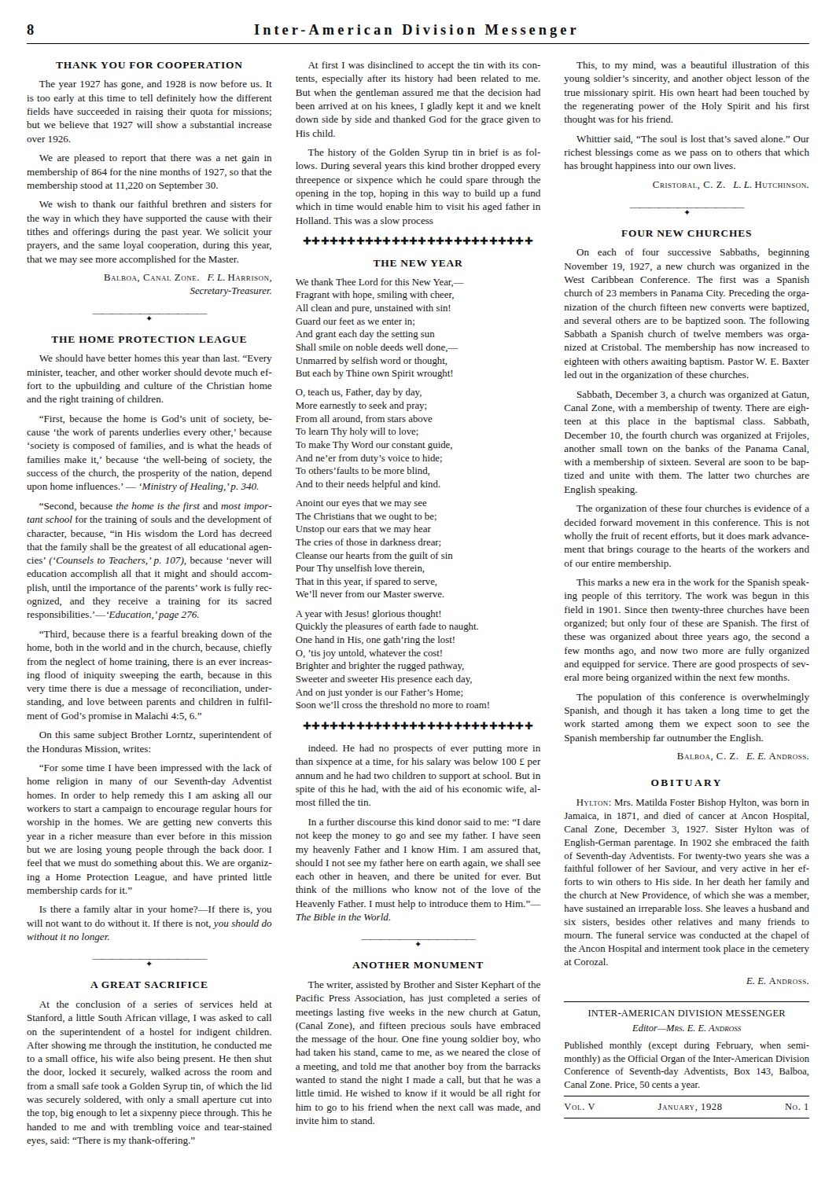8
Inter-American Division Messenger
Thank You for Cooperation
The year 1927 has gone, and 1928 is now before us. It is too early at this time to tell definitely how the different fields have succeeded in raising their quota for missions; but we believe that 1927 will show a substantial increase over 1926.
We are pleased to report that there was a net gain in membership of 864 for the nine months of 1927, so that the membership stood at 11,220 on September 30.
We wish to thank our faithful brethren and sisters for the way in which they have supported the cause with their tithes and offerings during the past year. We solicit your prayers, and the same loyal cooperation, during this year, that we may see more accomplished for the Master.
Balboa, Canal Zone. F. L. Harrison,
Secretary-Treasurer.
✦
The Home Protection League
We should have better homes this year than last. “Every minister, teacher, and other worker should devote much effort to the upbuilding and culture of the Christian home and the right training of children.
“First, because the home is God’s unit of society, because ‘the work of parents underlies every other,’ because ‘society is composed of families, and is what the heads of families make it,’ because ‘the well-being of society, the success of the church, the prosperity of the nation, depend upon home influences.’ — ‘Ministry of Healing,’ p. 340.
“Second, because the home is the first and most important school for the training of souls and the development of character, because, “in His wisdom the Lord has decreed that the family shall be the greatest of all educational agencies’ (‘Counsels to Teachers,’ p. 107), because ‘never will education accomplish all that it might and should accomplish, until the importance of the parents’ work is fully recognized, and they receive a training for its sacred responsibilities.’—‘Education,’ page 276.
“Third, because there is a fearful breaking down of the home, both in the world and in the church, because, chiefly from the neglect of home training, there is an ever increasing flood of iniquity sweeping the earth, because in this very time there is due a message of reconciliation, understanding, and love between parents and children in fulfilment of God’s promise in Malachi 4:5, 6.”
On this same subject Brother Lorntz, superintendent of the Honduras Mission, writes:
“For some time I have been impressed with the lack of home religion in many of our Seventh-day Adventist homes. In order to help remedy this I am asking all our workers to start a campaign to encourage regular hours for worship in the homes. We are getting new converts this year in a richer measure than ever before in this mission but we are losing young people through the back door. I feel that we must do something about this. We are organizing a Home Protection League, and have printed little membership cards for it.”
Is there a family altar in your home?—If there is, you will not want to do without it. If there is not, you should do without it no longer.
✦
A Great Sacrifice
At the conclusion of a series of services held at Stanford, a little South African village, I was asked to call on the superintendent of a hostel for indigent children. After showing me through the institution, he conducted me to a small office, his wife also being present. He then shut the door, locked it securely, walked across the room and from a small safe took a Golden Syrup tin, of which the lid was securely soldered, with only a small aperture cut into the top, big enough to let a sixpenny piece through. This he handed to me and with trembling voice and tear-stained eyes, said: “There is my thank-offering.”
At first I was disinclined to accept the tin with its contents, especially after its history had been related to me. But when the gentleman assured me that the decision had been arrived at on his knees, I gladly kept it and we knelt down side by side and thanked God for the grace given to His child.
The history of the Golden Syrup tin in brief is as follows. During several years this kind brother dropped every threepence or sixpence which he could spare through the opening in the top, hoping in this way to build up a fund which in time would enable him to visit his aged father in Holland. This was a slow process
✚✚✚✚✚✚✚✚✚✚✚✚✚✚✚✚✚✚✚✚✚✚✚✚✚✚
The New Year
We thank Thee Lord for this New Year,— Fragrant with hope, smiling with cheer, All clean and pure, unstained with sin! Guard our feet as we enter in; And grant each day the setting sun Shall smile on noble deeds well done,— Unmarred by selfish word or thought, But each by Thine own Spirit wrought!
O, teach us, Father, day by day, More earnestly to seek and pray; From all around, from stars above To learn Thy holy will to love; To make Thy Word our constant guide, And ne’er from duty’s voice to hide; To others’faults to be more blind, And to their needs helpful and kind.
Anoint our eyes that we may see The Christians that we ought to be; Unstop our ears that we may hear The cries of those in darkness drear; Cleanse our hearts from the guilt of sin Pour Thy unselfish love therein, That in this year, if spared to serve, We’ll never from our Master swerve.
A year with Jesus! glorious thought! Quickly the pleasures of earth fade to naught. One hand in His, one gath’ring the lost! O, ’tis joy untold, whatever the cost! Brighter and brighter the rugged pathway, Sweeter and sweeter His presence each day, And on just yonder is our Father’s Home; Soon we’ll cross the threshold no more to roam!
✚✚✚✚✚✚✚✚✚✚✚✚✚✚✚✚✚✚✚✚✚✚✚✚✚✚
indeed. He had no prospects of ever putting more in than sixpence at a time, for his salary was below 100 £ per annum and he had two children to support at school. But in spite of this he had, with the aid of his economic wife, almost filled the tin.
In a further discourse this kind donor said to me: “I dare not keep the money to go and see my father. I have seen my heavenly Father and I know Him. I am assured that, should I not see my father here on earth again, we shall see each other in heaven, and there be united for ever. But think of the millions who know not of the love of the Heavenly Father. I must help to introduce them to Him.”—The Bible in the World.
✦
Another Monument
The writer, assisted by Brother and Sister Kephart of the Pacific Press Association, has just completed a series of meetings lasting five weeks in the new church at Gatun, (Canal Zone), and fifteen precious souls have embraced the message of the hour. One fine young soldier boy, who had taken his stand, came to me, as we neared the close of a meeting, and told me that another boy from the barracks wanted to stand the night I made a call, but that he was a little timid. He wished to know if it would be all right for him to go to his friend when the next call was made, and invite him to stand.
This, to my mind, was a beautiful illustration of this young soldier’s sincerity, and another object lesson of the true missionary spirit. His own heart had been touched by the regenerating power of the Holy Spirit and his first thought was for his friend.
Whittier said, “The soul is lost that’s saved alone.” Our richest blessings come as we pass on to others that which has brought happiness into our own lives.
Cristobal, C. Z. L. L. Hutchinson.
✦
Four New Churches
On each of four successive Sabbaths, beginning November 19, 1927, a new church was organized in the West Caribbean Conference. The first was a Spanish church of 23 members in Panama City. Preceding the organization of the church fifteen new converts were baptized, and several others are to be baptized soon. The following Sabbath a Spanish church of twelve members was organized at Cristobal. The membership has now increased to eighteen with others awaiting baptism. Pastor W. E. Baxter led out in the organization of these churches.
Sabbath, December 3, a church was organized at Gatun, Canal Zone, with a membership of twenty. There are eighteen at this place in the baptismal class. Sabbath, December 10, the fourth church was organized at Frijoles, another small town on the banks of the Panama Canal, with a membership of sixteen. Several are soon to be baptized and unite with them. The latter two churches are English speaking.
The organization of these four churches is evidence of a decided forward movement in this conference. This is not wholly the fruit of recent efforts, but it does mark advancement that brings courage to the hearts of the workers and of our entire membership.
This marks a new era in the work for the Spanish speaking people of this territory. The work was begun in this field in 1901. Since then twenty-three churches have been organized; but only four of these are Spanish. The first of these was organized about three years ago, the second a few months ago, and now two more are fully organized and equipped for service. There are good prospects of several more being organized within the next few months.
The population of this conference is overwhelmingly Spanish, and though it has taken a long time to get the work started among them we expect soon to see the Spanish membership far outnumber the English.
Balboa, C. Z. E. E. Andross.
OBITUARY
Hylton: Mrs. Matilda Foster Bishop Hylton, was born in Jamaica, in 1871, and died of cancer at Ancon Hospital, Canal Zone, December 3, 1927. Sister Hylton was of English-German parentage. In 1902 she embraced the faith of Seventh-day Adventists. For twenty-two years she was a faithful follower of her Saviour, and very active in her efforts to win others to His side. In her death her family and the church at New Providence, of which she was a member, have sustained an irreparable loss. She leaves a husband and six sisters, besides other relatives and many friends to mourn. The funeral service was conducted at the chapel of the Ancon Hospital and interment took place in the cemetery at Corozal.
E. E. Andross.
INTER-AMERICAN DIVISION MESSENGER
Editor—Mrs. E. E. Andross
Published monthly (except during February, when semi-monthly) as the Official Organ of the Inter-American Division Conference of Seventh-day Adventists, Box 143, Balboa, Canal Zone. Price, 50 cents a year.
Vol. V January, 1928 No. 1